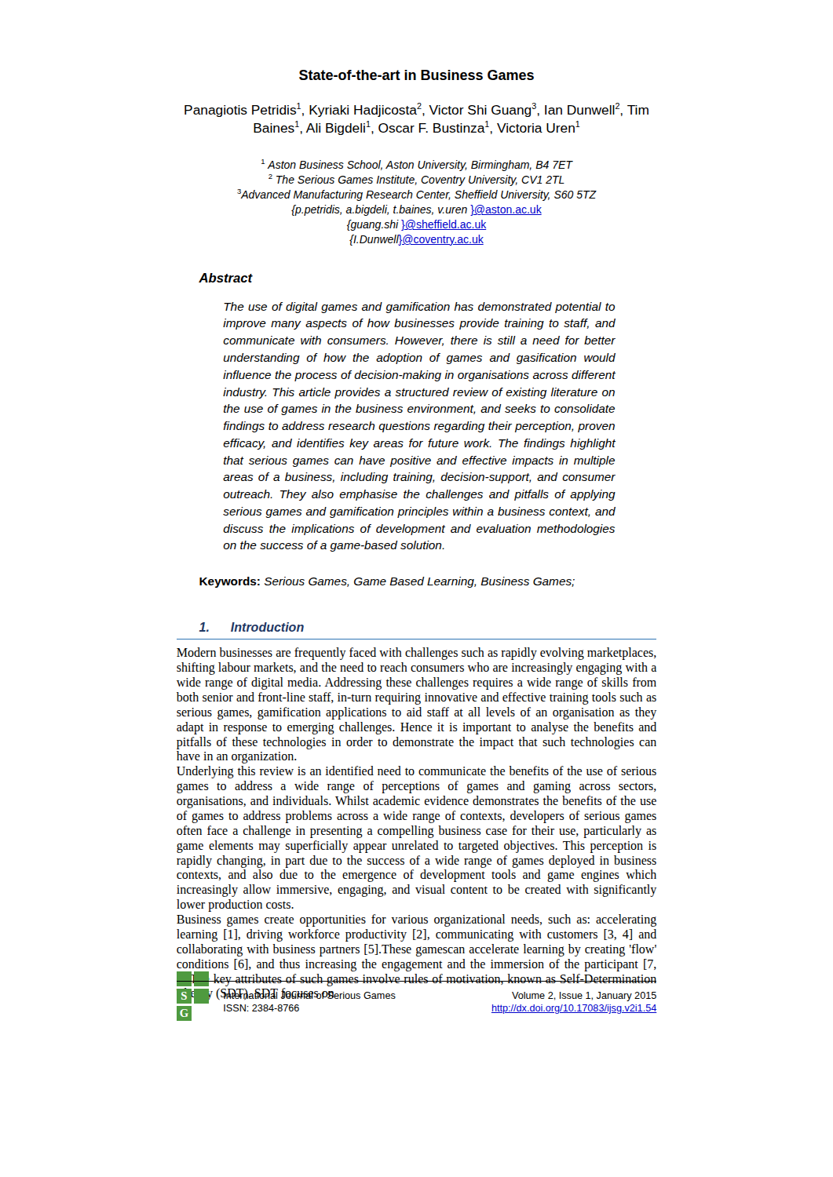State-of-the-art in Business Games
Panagiotis Petridis1, Kyriaki Hadjicosta2, Victor Shi Guang3, Ian Dunwell2, Tim
Baines1, Ali Bigdeli1, Oscar F. Bustinza1, Victoria Uren1
1 Aston Business School, Aston University, Birmingham, B4 7ET
2 The Serious Games Institute, Coventry University, CV1 2TL
3Advanced Manufacturing Research Center, Sheffield University, S60 5TZ
{p.petridis, a.bigdeli, t.baines, v.uren }@aston.ac.uk
{guang.shi }@sheffield.ac.uk
{I.Dunwell}@coventry.ac.uk
Abstract
The use of digital games and gamification has demonstrated potential to improve many aspects of how businesses provide training to staff, and communicate with consumers. However, there is still a need for better understanding of how the adoption of games and gasification would influence the process of decision-making in organisations across different industry. This article provides a structured review of existing literature on the use of games in the business environment, and seeks to consolidate findings to address research questions regarding their perception, proven efficacy, and identifies key areas for future work. The findings highlight that serious games can have positive and effective impacts in multiple areas of a business, including training, decision-support, and consumer outreach. They also emphasise the challenges and pitfalls of applying serious games and gamification principles within a business context, and discuss the implications of development and evaluation methodologies on the success of a game-based solution.
Keywords: Serious Games, Game Based Learning, Business Games;
1. Introduction
Modern businesses are frequently faced with challenges such as rapidly evolving marketplaces, shifting labour markets, and the need to reach consumers who are increasingly engaging with a wide range of digital media. Addressing these challenges requires a wide range of skills from both senior and front-line staff, in-turn requiring innovative and effective training tools such as serious games, gamification applications to aid staff at all levels of an organisation as they adapt in response to emerging challenges. Hence it is important to analyse the benefits and pitfalls of these technologies in order to demonstrate the impact that such technologies can have in an organization.
Underlying this review is an identified need to communicate the benefits of the use of serious games to address a wide range of perceptions of games and gaming across sectors, organisations, and individuals. Whilst academic evidence demonstrates the benefits of the use of games to address problems across a wide range of contexts, developers of serious games often face a challenge in presenting a compelling business case for their use, particularly as game elements may superficially appear unrelated to targeted objectives. This perception is rapidly changing, in part due to the success of a wide range of games deployed in business contexts, and also due to the emergence of development tools and game engines which increasingly allow immersive, engaging, and visual content to be created with significantly lower production costs.
Business games create opportunities for various organizational needs, such as: accelerating learning [1], driving workforce productivity [2], communicating with customers [3, 4] and collaborating with business partners [5].These gamescan accelerate learning by creating 'flow' conditions [6], and thus increasing the engagement and the immersion of the participant [7, 8].The key attributes of such games involve rules of motivation, known as Self-Determination Theory (SDT). SDT focuses on
S
G
International Journal of Serious Games
ISSN: 2384-8766
Volume 2, Issue 1, January 2015
http://dx.doi.org/10.17083/ijsg.v2i1.54